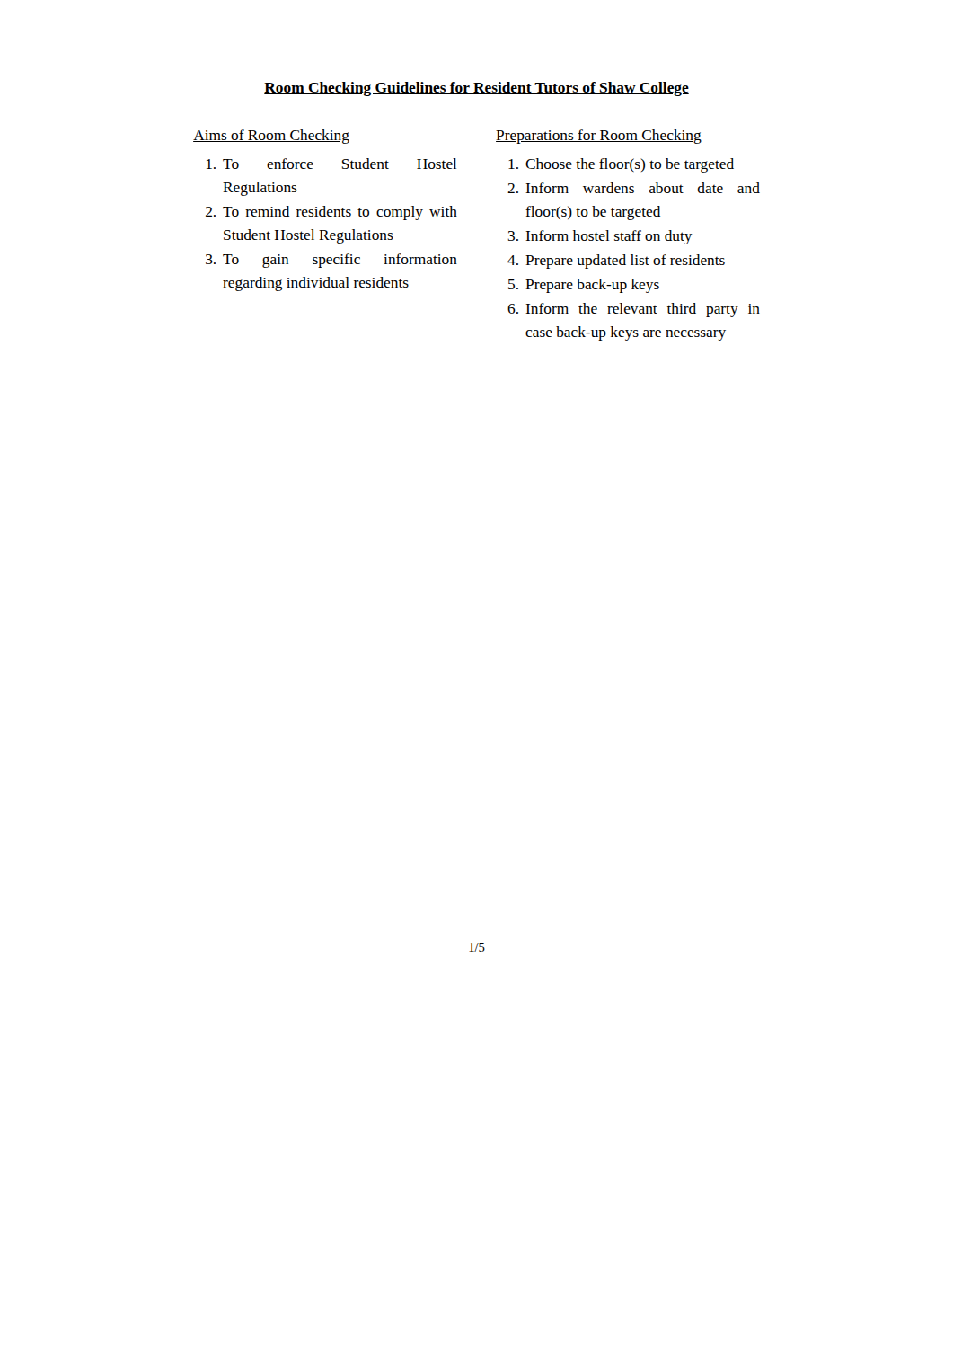Room Checking Guidelines for Resident Tutors of Shaw College
Aims of Room Checking
To enforce Student Hostel Regulations
To remind residents to comply with Student Hostel Regulations
To gain specific information regarding individual residents
Preparations for Room Checking
Choose the floor(s) to be targeted
Inform wardens about date and floor(s) to be targeted
Inform hostel staff on duty
Prepare updated list of residents
Prepare back-up keys
Inform the relevant third party in case back-up keys are necessary
1/5